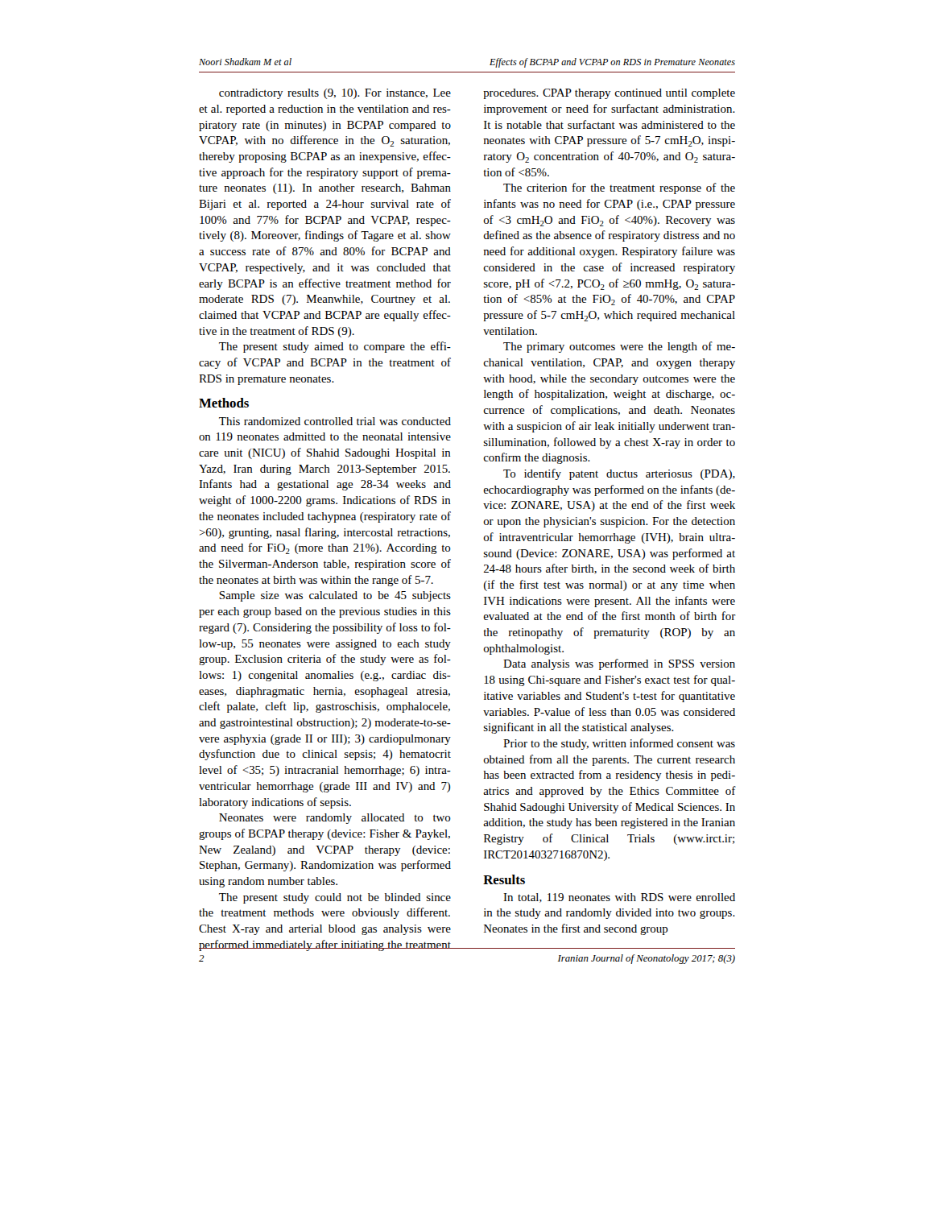Noori Shadkam M et al
Effects of BCPAP and VCPAP on RDS in Premature Neonates
contradictory results (9, 10). For instance, Lee et al. reported a reduction in the ventilation and respiratory rate (in minutes) in BCPAP compared to VCPAP, with no difference in the O2 saturation, thereby proposing BCPAP as an inexpensive, effective approach for the respiratory support of premature neonates (11). In another research, Bahman Bijari et al. reported a 24-hour survival rate of 100% and 77% for BCPAP and VCPAP, respectively (8). Moreover, findings of Tagare et al. show a success rate of 87% and 80% for BCPAP and VCPAP, respectively, and it was concluded that early BCPAP is an effective treatment method for moderate RDS (7). Meanwhile, Courtney et al. claimed that VCPAP and BCPAP are equally effective in the treatment of RDS (9).
The present study aimed to compare the efficacy of VCPAP and BCPAP in the treatment of RDS in premature neonates.
Methods
This randomized controlled trial was conducted on 119 neonates admitted to the neonatal intensive care unit (NICU) of Shahid Sadoughi Hospital in Yazd, Iran during March 2013-September 2015. Infants had a gestational age 28-34 weeks and weight of 1000-2200 grams. Indications of RDS in the neonates included tachypnea (respiratory rate of >60), grunting, nasal flaring, intercostal retractions, and need for FiO2 (more than 21%). According to the Silverman-Anderson table, respiration score of the neonates at birth was within the range of 5-7.
Sample size was calculated to be 45 subjects per each group based on the previous studies in this regard (7). Considering the possibility of loss to follow-up, 55 neonates were assigned to each study group. Exclusion criteria of the study were as follows: 1) congenital anomalies (e.g., cardiac diseases, diaphragmatic hernia, esophageal atresia, cleft palate, cleft lip, gastroschisis, omphalocele, and gastrointestinal obstruction); 2) moderate-to-severe asphyxia (grade II or III); 3) cardiopulmonary dysfunction due to clinical sepsis; 4) hematocrit level of <35; 5) intracranial hemorrhage; 6) intraventricular hemorrhage (grade III and IV) and 7) laboratory indications of sepsis.
Neonates were randomly allocated to two groups of BCPAP therapy (device: Fisher & Paykel, New Zealand) and VCPAP therapy (device: Stephan, Germany). Randomization was performed using random number tables.
The present study could not be blinded since the treatment methods were obviously different. Chest X-ray and arterial blood gas analysis were performed immediately after initiating the treatment procedures. CPAP therapy continued until complete improvement or need for surfactant administration. It is notable that surfactant was administered to the neonates with CPAP pressure of 5-7 cmH2O, inspiratory O2 concentration of 40-70%, and O2 saturation of <85%.
The criterion for the treatment response of the infants was no need for CPAP (i.e., CPAP pressure of <3 cmH2O and FiO2 of <40%). Recovery was defined as the absence of respiratory distress and no need for additional oxygen. Respiratory failure was considered in the case of increased respiratory score, pH of <7.2, PCO2 of ≥60 mmHg, O2 saturation of <85% at the FiO2 of 40-70%, and CPAP pressure of 5-7 cmH2O, which required mechanical ventilation.
The primary outcomes were the length of mechanical ventilation, CPAP, and oxygen therapy with hood, while the secondary outcomes were the length of hospitalization, weight at discharge, occurrence of complications, and death. Neonates with a suspicion of air leak initially underwent transillumination, followed by a chest X-ray in order to confirm the diagnosis.
To identify patent ductus arteriosus (PDA), echocardiography was performed on the infants (device: ZONARE, USA) at the end of the first week or upon the physician's suspicion. For the detection of intraventricular hemorrhage (IVH), brain ultrasound (Device: ZONARE, USA) was performed at 24-48 hours after birth, in the second week of birth (if the first test was normal) or at any time when IVH indications were present. All the infants were evaluated at the end of the first month of birth for the retinopathy of prematurity (ROP) by an ophthalmologist.
Data analysis was performed in SPSS version 18 using Chi-square and Fisher's exact test for qualitative variables and Student's t-test for quantitative variables. P-value of less than 0.05 was considered significant in all the statistical analyses.
Prior to the study, written informed consent was obtained from all the parents. The current research has been extracted from a residency thesis in pediatrics and approved by the Ethics Committee of Shahid Sadoughi University of Medical Sciences. In addition, the study has been registered in the Iranian Registry of Clinical Trials (www.irct.ir; IRCT2014032716870N2).
Results
In total, 119 neonates with RDS were enrolled in the study and randomly divided into two groups. Neonates in the first and second group
2
Iranian Journal of Neonatology 2017; 8(3)